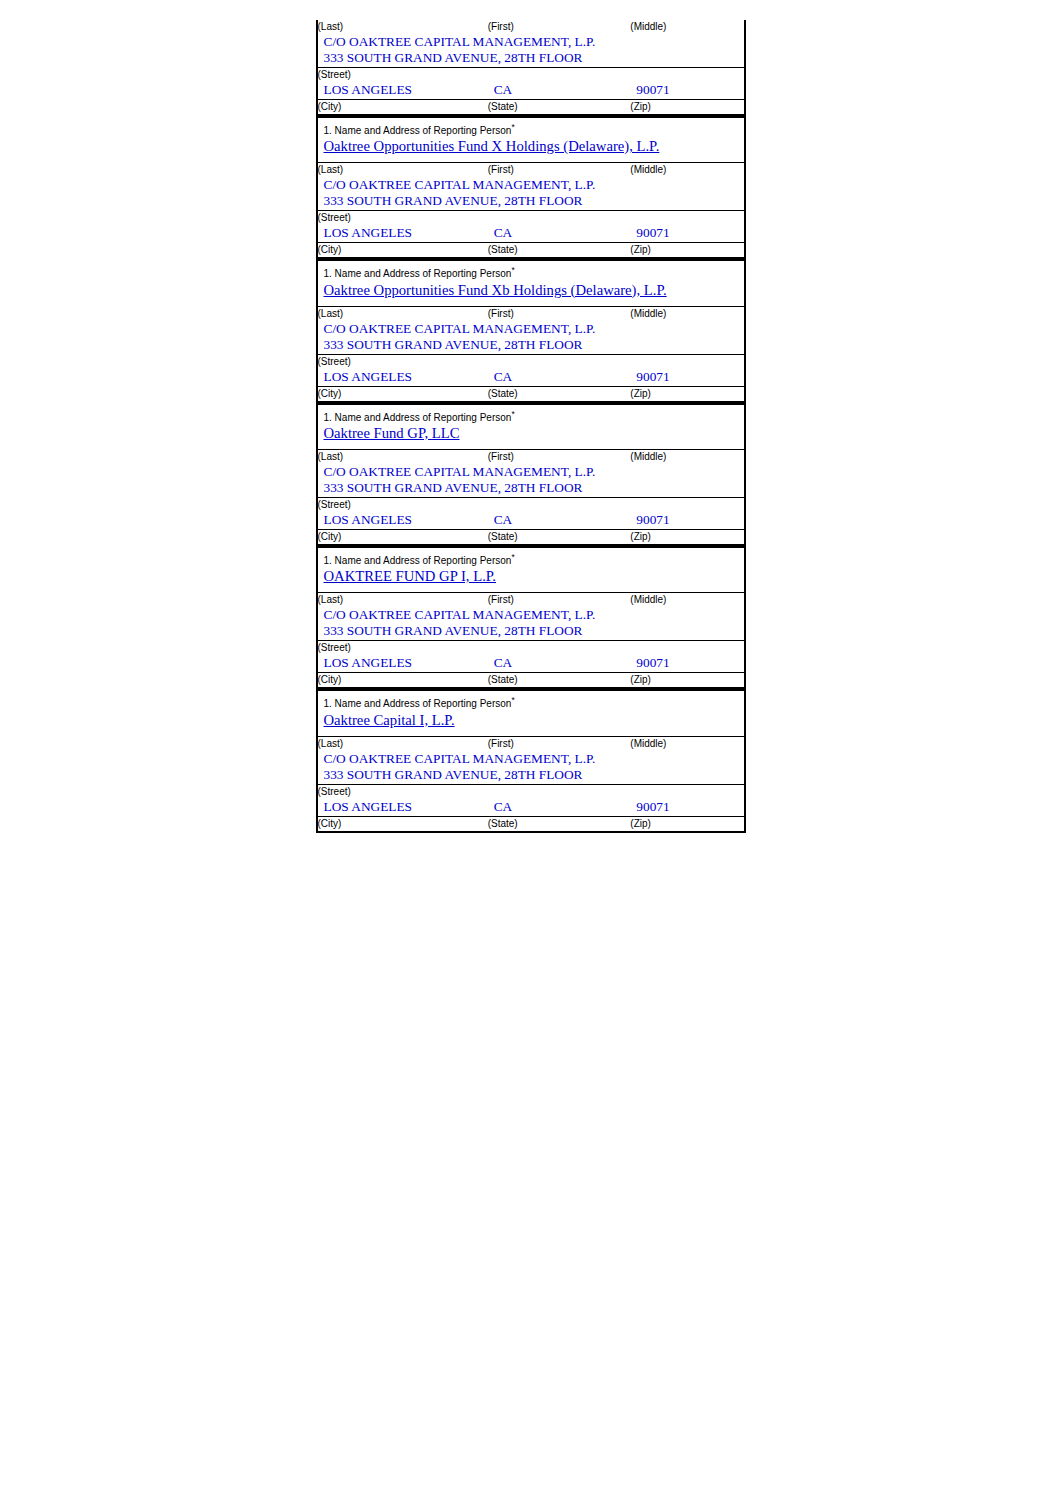| (Last) | (First) | (Middle) |
| C/O OAKTREE CAPITAL MANAGEMENT, L.P. |
| 333 SOUTH GRAND AVENUE, 28TH FLOOR |
| (Street) |
| LOS ANGELES | CA | 90071 |
| (City) | (State) | (Zip) |
| 1. Name and Address of Reporting Person * |
| Oaktree Opportunities Fund X Holdings (Delaware), L.P. |
| (Last) | (First) | (Middle) |
| C/O OAKTREE CAPITAL MANAGEMENT, L.P. |
| 333 SOUTH GRAND AVENUE, 28TH FLOOR |
| (Street) |
| LOS ANGELES | CA | 90071 |
| (City) | (State) | (Zip) |
| 1. Name and Address of Reporting Person * |
| Oaktree Opportunities Fund Xb Holdings (Delaware), L.P. |
| (Last) | (First) | (Middle) |
| C/O OAKTREE CAPITAL MANAGEMENT, L.P. |
| 333 SOUTH GRAND AVENUE, 28TH FLOOR |
| (Street) |
| LOS ANGELES | CA | 90071 |
| (City) | (State) | (Zip) |
| 1. Name and Address of Reporting Person * |
| Oaktree Fund GP, LLC |
| (Last) | (First) | (Middle) |
| C/O OAKTREE CAPITAL MANAGEMENT, L.P. |
| 333 SOUTH GRAND AVENUE, 28TH FLOOR |
| (Street) |
| LOS ANGELES | CA | 90071 |
| (City) | (State) | (Zip) |
| 1. Name and Address of Reporting Person * |
| OAKTREE FUND GP I, L.P. |
| (Last) | (First) | (Middle) |
| C/O OAKTREE CAPITAL MANAGEMENT, L.P. |
| 333 SOUTH GRAND AVENUE, 28TH FLOOR |
| (Street) |
| LOS ANGELES | CA | 90071 |
| (City) | (State) | (Zip) |
| 1. Name and Address of Reporting Person * |
| Oaktree Capital I, L.P. |
| (Last) | (First) | (Middle) |
| C/O OAKTREE CAPITAL MANAGEMENT, L.P. |
| 333 SOUTH GRAND AVENUE, 28TH FLOOR |
| (Street) |
| LOS ANGELES | CA | 90071 |
| (City) | (State) | (Zip) |